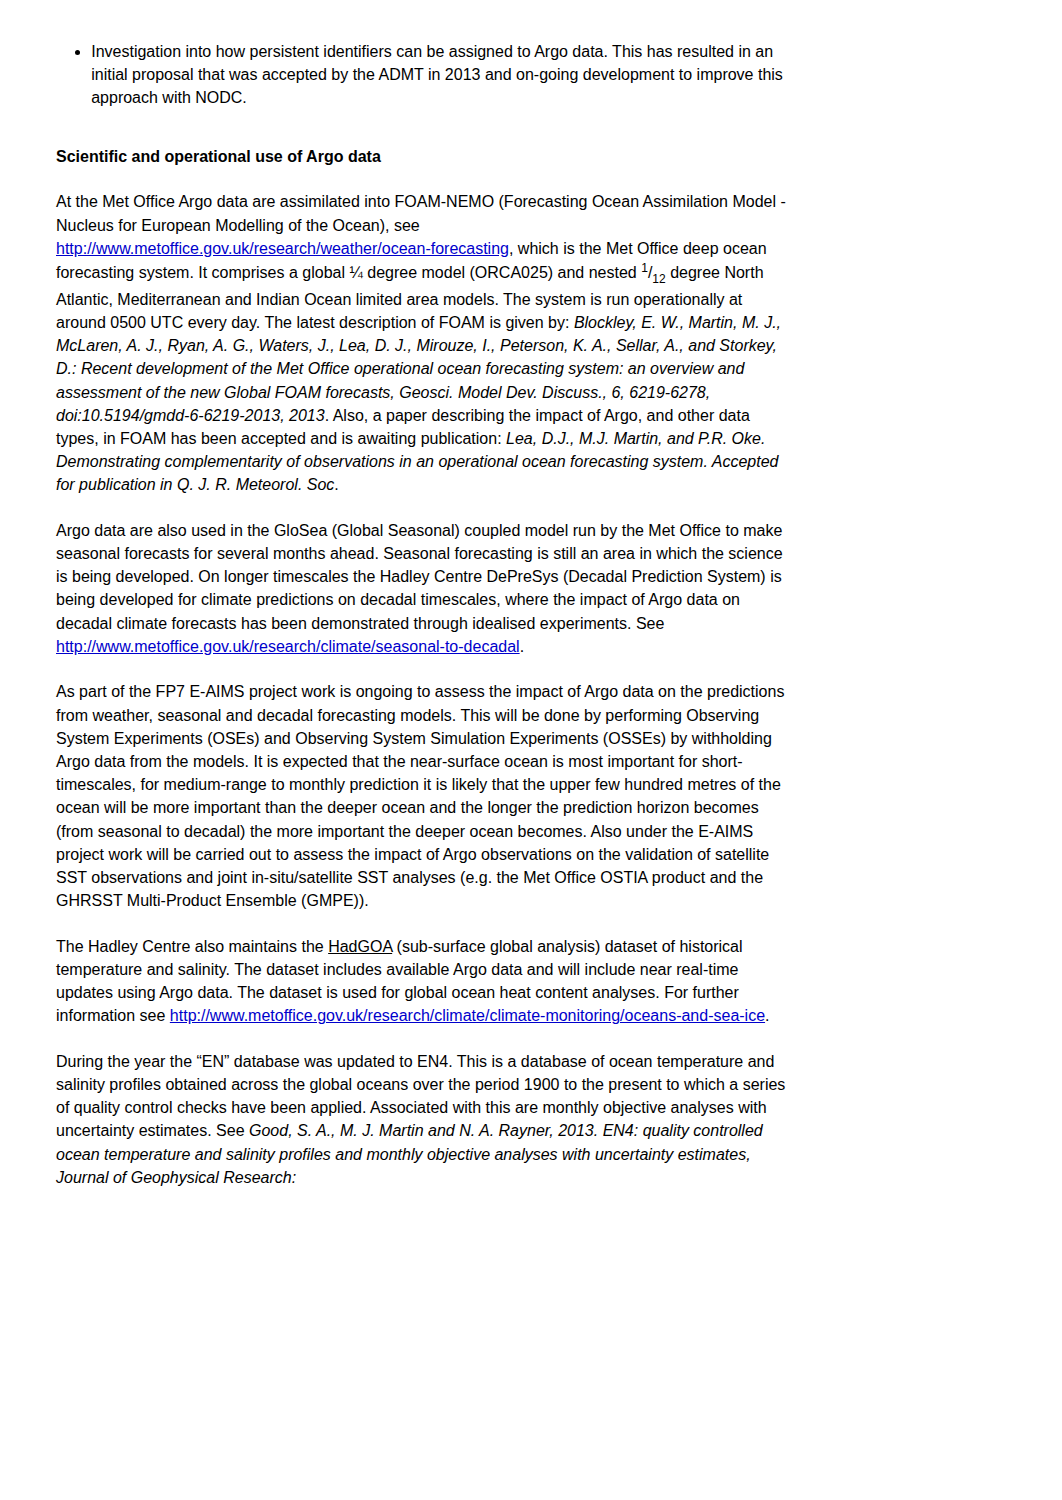Investigation into how persistent identifiers can be assigned to Argo data. This has resulted in an initial proposal that was accepted by the ADMT in 2013 and on-going development to improve this approach with NODC.
Scientific and operational use of Argo data
At the Met Office Argo data are assimilated into FOAM-NEMO (Forecasting Ocean Assimilation Model - Nucleus for European Modelling of the Ocean), see http://www.metoffice.gov.uk/research/weather/ocean-forecasting, which is the Met Office deep ocean forecasting system. It comprises a global ¼ degree model (ORCA025) and nested 1/12 degree North Atlantic, Mediterranean and Indian Ocean limited area models. The system is run operationally at around 0500 UTC every day. The latest description of FOAM is given by: Blockley, E. W., Martin, M. J., McLaren, A. J., Ryan, A. G., Waters, J., Lea, D. J., Mirouze, I., Peterson, K. A., Sellar, A., and Storkey, D.: Recent development of the Met Office operational ocean forecasting system: an overview and assessment of the new Global FOAM forecasts, Geosci. Model Dev. Discuss., 6, 6219-6278, doi:10.5194/gmdd-6-6219-2013, 2013. Also, a paper describing the impact of Argo, and other data types, in FOAM has been accepted and is awaiting publication: Lea, D.J., M.J. Martin, and P.R. Oke. Demonstrating complementarity of observations in an operational ocean forecasting system. Accepted for publication in Q. J. R. Meteorol. Soc.
Argo data are also used in the GloSea (Global Seasonal) coupled model run by the Met Office to make seasonal forecasts for several months ahead. Seasonal forecasting is still an area in which the science is being developed. On longer timescales the Hadley Centre DePreSys (Decadal Prediction System) is being developed for climate predictions on decadal timescales, where the impact of Argo data on decadal climate forecasts has been demonstrated through idealised experiments. See http://www.metoffice.gov.uk/research/climate/seasonal-to-decadal.
As part of the FP7 E-AIMS project work is ongoing to assess the impact of Argo data on the predictions from weather, seasonal and decadal forecasting models. This will be done by performing Observing System Experiments (OSEs) and Observing System Simulation Experiments (OSSEs) by withholding Argo data from the models. It is expected that the near-surface ocean is most important for short-timescales, for medium-range to monthly prediction it is likely that the upper few hundred metres of the ocean will be more important than the deeper ocean and the longer the prediction horizon becomes (from seasonal to decadal) the more important the deeper ocean becomes. Also under the E-AIMS project work will be carried out to assess the impact of Argo observations on the validation of satellite SST observations and joint in-situ/satellite SST analyses (e.g. the Met Office OSTIA product and the GHRSST Multi-Product Ensemble (GMPE)).
The Hadley Centre also maintains the HadGOA (sub-surface global analysis) dataset of historical temperature and salinity. The dataset includes available Argo data and will include near real-time updates using Argo data. The dataset is used for global ocean heat content analyses. For further information see http://www.metoffice.gov.uk/research/climate/climate-monitoring/oceans-and-sea-ice.
During the year the “EN” database was updated to EN4. This is a database of ocean temperature and salinity profiles obtained across the global oceans over the period 1900 to the present to which a series of quality control checks have been applied. Associated with this are monthly objective analyses with uncertainty estimates. See Good, S. A., M. J. Martin and N. A. Rayner, 2013. EN4: quality controlled ocean temperature and salinity profiles and monthly objective analyses with uncertainty estimates, Journal of Geophysical Research: